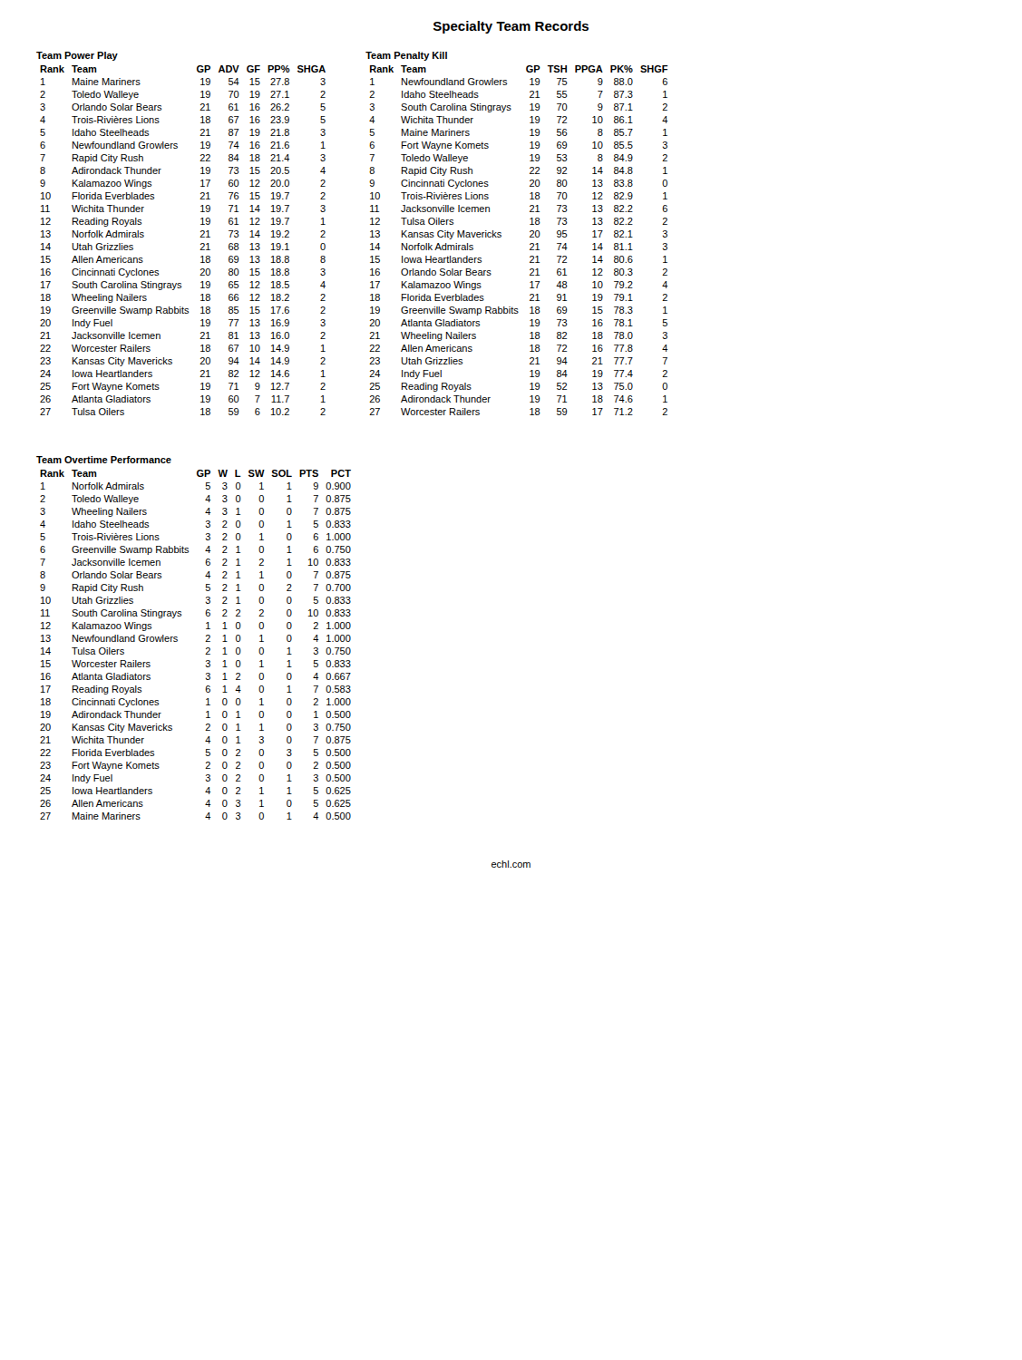Specialty Team Records
Team Power Play
| Rank | Team | GP | ADV | GF | PP% | SHGA |
| --- | --- | --- | --- | --- | --- | --- |
| 1 | Maine Mariners | 19 | 54 | 15 | 27.8 | 3 |
| 2 | Toledo Walleye | 19 | 70 | 19 | 27.1 | 2 |
| 3 | Orlando Solar Bears | 21 | 61 | 16 | 26.2 | 5 |
| 4 | Trois-Rivières Lions | 18 | 67 | 16 | 23.9 | 5 |
| 5 | Idaho Steelheads | 21 | 87 | 19 | 21.8 | 3 |
| 6 | Newfoundland Growlers | 19 | 74 | 16 | 21.6 | 1 |
| 7 | Rapid City Rush | 22 | 84 | 18 | 21.4 | 3 |
| 8 | Adirondack Thunder | 19 | 73 | 15 | 20.5 | 4 |
| 9 | Kalamazoo Wings | 17 | 60 | 12 | 20.0 | 2 |
| 10 | Florida Everblades | 21 | 76 | 15 | 19.7 | 2 |
| 11 | Wichita Thunder | 19 | 71 | 14 | 19.7 | 3 |
| 12 | Reading Royals | 19 | 61 | 12 | 19.7 | 1 |
| 13 | Norfolk Admirals | 21 | 73 | 14 | 19.2 | 2 |
| 14 | Utah Grizzlies | 21 | 68 | 13 | 19.1 | 0 |
| 15 | Allen Americans | 18 | 69 | 13 | 18.8 | 8 |
| 16 | Cincinnati Cyclones | 20 | 80 | 15 | 18.8 | 3 |
| 17 | South Carolina Stingrays | 19 | 65 | 12 | 18.5 | 4 |
| 18 | Wheeling Nailers | 18 | 66 | 12 | 18.2 | 2 |
| 19 | Greenville Swamp Rabbits | 18 | 85 | 15 | 17.6 | 2 |
| 20 | Indy Fuel | 19 | 77 | 13 | 16.9 | 3 |
| 21 | Jacksonville Icemen | 21 | 81 | 13 | 16.0 | 2 |
| 22 | Worcester Railers | 18 | 67 | 10 | 14.9 | 1 |
| 23 | Kansas City Mavericks | 20 | 94 | 14 | 14.9 | 2 |
| 24 | Iowa Heartlanders | 21 | 82 | 12 | 14.6 | 1 |
| 25 | Fort Wayne Komets | 19 | 71 | 9 | 12.7 | 2 |
| 26 | Atlanta Gladiators | 19 | 60 | 7 | 11.7 | 1 |
| 27 | Tulsa Oilers | 18 | 59 | 6 | 10.2 | 2 |
Team Penalty Kill
| Rank | Team | GP | TSH | PPGA | PK% | SHGF |
| --- | --- | --- | --- | --- | --- | --- |
| 1 | Newfoundland Growlers | 19 | 75 | 9 | 88.0 | 6 |
| 2 | Idaho Steelheads | 21 | 55 | 7 | 87.3 | 1 |
| 3 | South Carolina Stingrays | 19 | 70 | 9 | 87.1 | 2 |
| 4 | Wichita Thunder | 19 | 72 | 10 | 86.1 | 4 |
| 5 | Maine Mariners | 19 | 56 | 8 | 85.7 | 1 |
| 6 | Fort Wayne Komets | 19 | 69 | 10 | 85.5 | 3 |
| 7 | Toledo Walleye | 19 | 53 | 8 | 84.9 | 2 |
| 8 | Rapid City Rush | 22 | 92 | 14 | 84.8 | 1 |
| 9 | Cincinnati Cyclones | 20 | 80 | 13 | 83.8 | 0 |
| 10 | Trois-Rivières Lions | 18 | 70 | 12 | 82.9 | 1 |
| 11 | Jacksonville Icemen | 21 | 73 | 13 | 82.2 | 6 |
| 12 | Tulsa Oilers | 18 | 73 | 13 | 82.2 | 2 |
| 13 | Kansas City Mavericks | 20 | 95 | 17 | 82.1 | 3 |
| 14 | Norfolk Admirals | 21 | 74 | 14 | 81.1 | 3 |
| 15 | Iowa Heartlanders | 21 | 72 | 14 | 80.6 | 1 |
| 16 | Orlando Solar Bears | 21 | 61 | 12 | 80.3 | 2 |
| 17 | Kalamazoo Wings | 17 | 48 | 10 | 79.2 | 4 |
| 18 | Florida Everblades | 21 | 91 | 19 | 79.1 | 2 |
| 19 | Greenville Swamp Rabbits | 18 | 69 | 15 | 78.3 | 1 |
| 20 | Atlanta Gladiators | 19 | 73 | 16 | 78.1 | 5 |
| 21 | Wheeling Nailers | 18 | 82 | 18 | 78.0 | 3 |
| 22 | Allen Americans | 18 | 72 | 16 | 77.8 | 4 |
| 23 | Utah Grizzlies | 21 | 94 | 21 | 77.7 | 7 |
| 24 | Indy Fuel | 19 | 84 | 19 | 77.4 | 2 |
| 25 | Reading Royals | 19 | 52 | 13 | 75.0 | 0 |
| 26 | Adirondack Thunder | 19 | 71 | 18 | 74.6 | 1 |
| 27 | Worcester Railers | 18 | 59 | 17 | 71.2 | 2 |
Team Overtime Performance
| Rank | Team | GP | W | L | SW | SOL | PTS | PCT |
| --- | --- | --- | --- | --- | --- | --- | --- | --- |
| 1 | Norfolk Admirals | 5 | 3 | 0 | 1 | 1 | 9 | 0.900 |
| 2 | Toledo Walleye | 4 | 3 | 0 | 0 | 1 | 7 | 0.875 |
| 3 | Wheeling Nailers | 4 | 3 | 1 | 0 | 0 | 7 | 0.875 |
| 4 | Idaho Steelheads | 3 | 2 | 0 | 0 | 1 | 5 | 0.833 |
| 5 | Trois-Rivières Lions | 3 | 2 | 0 | 1 | 0 | 6 | 1.000 |
| 6 | Greenville Swamp Rabbits | 4 | 2 | 1 | 0 | 1 | 6 | 0.750 |
| 7 | Jacksonville Icemen | 6 | 2 | 1 | 2 | 1 | 10 | 0.833 |
| 8 | Orlando Solar Bears | 4 | 2 | 1 | 1 | 0 | 7 | 0.875 |
| 9 | Rapid City Rush | 5 | 2 | 1 | 0 | 2 | 7 | 0.700 |
| 10 | Utah Grizzlies | 3 | 2 | 1 | 0 | 0 | 5 | 0.833 |
| 11 | South Carolina Stingrays | 6 | 2 | 2 | 2 | 0 | 10 | 0.833 |
| 12 | Kalamazoo Wings | 1 | 1 | 0 | 0 | 0 | 2 | 1.000 |
| 13 | Newfoundland Growlers | 2 | 1 | 0 | 1 | 0 | 4 | 1.000 |
| 14 | Tulsa Oilers | 2 | 1 | 0 | 0 | 1 | 3 | 0.750 |
| 15 | Worcester Railers | 3 | 1 | 0 | 1 | 1 | 5 | 0.833 |
| 16 | Atlanta Gladiators | 3 | 1 | 2 | 0 | 0 | 4 | 0.667 |
| 17 | Reading Royals | 6 | 1 | 4 | 0 | 1 | 7 | 0.583 |
| 18 | Cincinnati Cyclones | 1 | 0 | 0 | 1 | 0 | 2 | 1.000 |
| 19 | Adirondack Thunder | 1 | 0 | 1 | 0 | 0 | 1 | 0.500 |
| 20 | Kansas City Mavericks | 2 | 0 | 1 | 1 | 0 | 3 | 0.750 |
| 21 | Wichita Thunder | 4 | 0 | 1 | 3 | 0 | 7 | 0.875 |
| 22 | Florida Everblades | 5 | 0 | 2 | 0 | 3 | 5 | 0.500 |
| 23 | Fort Wayne Komets | 2 | 0 | 2 | 0 | 0 | 2 | 0.500 |
| 24 | Indy Fuel | 3 | 0 | 2 | 0 | 1 | 3 | 0.500 |
| 25 | Iowa Heartlanders | 4 | 0 | 2 | 1 | 1 | 5 | 0.625 |
| 26 | Allen Americans | 4 | 0 | 3 | 1 | 0 | 5 | 0.625 |
| 27 | Maine Mariners | 4 | 0 | 3 | 0 | 1 | 4 | 0.500 |
echl.com